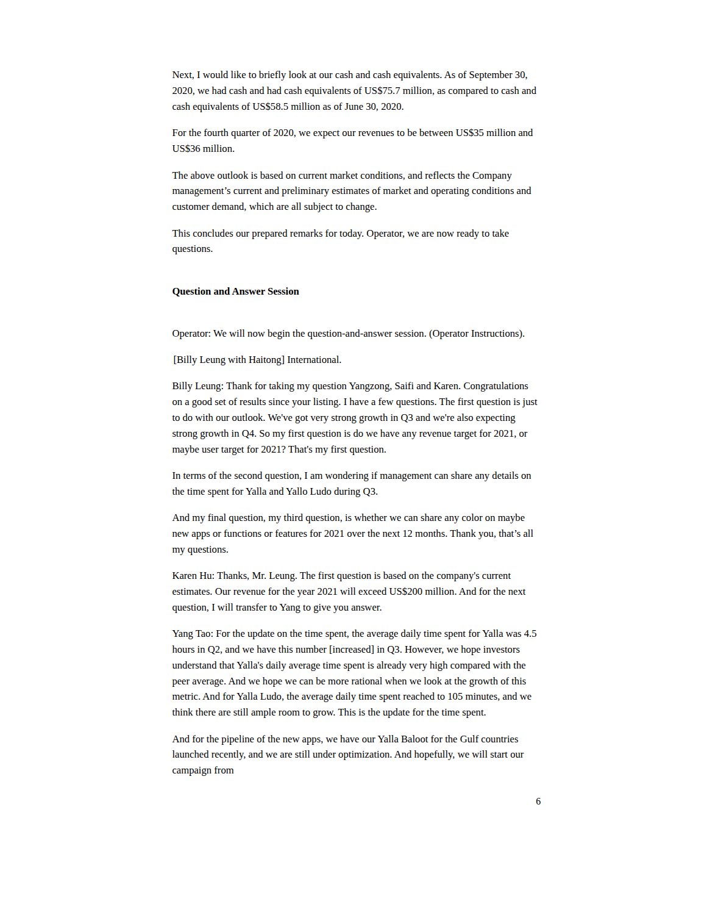Next, I would like to briefly look at our cash and cash equivalents. As of September 30, 2020, we had cash and had cash equivalents of US$75.7 million, as compared to cash and cash equivalents of US$58.5 million as of June 30, 2020.
For the fourth quarter of 2020, we expect our revenues to be between US$35 million and US$36 million.
The above outlook is based on current market conditions, and reflects the Company management’s current and preliminary estimates of market and operating conditions and customer demand, which are all subject to change.
This concludes our prepared remarks for today. Operator, we are now ready to take questions.
Question and Answer Session
Operator: We will now begin the question-and-answer session. (Operator Instructions).
[Billy Leung with Haitong] International.
Billy Leung: Thank for taking my question Yangzong, Saifi and Karen. Congratulations on a good set of results since your listing. I have a few questions. The first question is just to do with our outlook. We've got very strong growth in Q3 and we're also expecting strong growth in Q4. So my first question is do we have any revenue target for 2021, or maybe user target for 2021? That's my first question.
In terms of the second question, I am wondering if management can share any details on the time spent for Yalla and Yallo Ludo during Q3.
And my final question, my third question, is whether we can share any color on maybe new apps or functions or features for 2021 over the next 12 months. Thank you, that’s all my questions.
Karen Hu: Thanks, Mr. Leung. The first question is based on the company's current estimates. Our revenue for the year 2021 will exceed US$200 million. And for the next question, I will transfer to Yang to give you answer.
Yang Tao: For the update on the time spent, the average daily time spent for Yalla was 4.5 hours in Q2, and we have this number [increased] in Q3. However, we hope investors understand that Yalla's daily average time spent is already very high compared with the peer average. And we hope we can be more rational when we look at the growth of this metric. And for Yalla Ludo, the average daily time spent reached to 105 minutes, and we think there are still ample room to grow. This is the update for the time spent.
And for the pipeline of the new apps, we have our Yalla Baloot for the Gulf countries launched recently, and we are still under optimization. And hopefully, we will start our campaign from
6